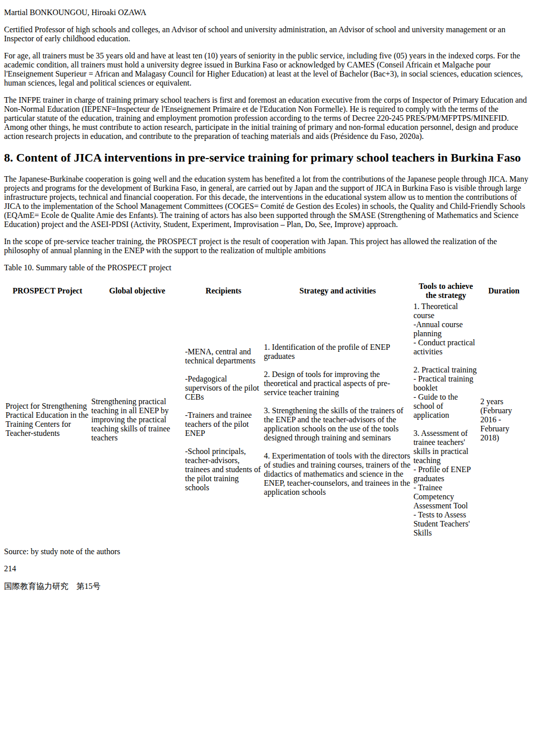Martial BONKOUNGOU, Hiroaki OZAWA
Certified Professor of high schools and colleges, an Advisor of school and university administration, an Advisor of school and university management or an Inspector of early childhood education.
For age, all trainers must be 35 years old and have at least ten (10) years of seniority in the public service, including five (05) years in the indexed corps. For the academic condition, all trainers must hold a university degree issued in Burkina Faso or acknowledged by CAMES (Conseil Africain et Malgache pour l'Enseignement Superieur = African and Malagasy Council for Higher Education) at least at the level of Bachelor (Bac+3), in social sciences, education sciences, human sciences, legal and political sciences or equivalent.
The INFPE trainer in charge of training primary school teachers is first and foremost an education executive from the corps of Inspector of Primary Education and Non-Normal Education (IEPENF=Inspecteur de l'Enseignement Primaire et de l'Education Non Formelle). He is required to comply with the terms of the particular statute of the education, training and employment promotion profession according to the terms of Decree 220-245 PRES/PM/MFPTPS/MINEFID. Among other things, he must contribute to action research, participate in the initial training of primary and non-formal education personnel, design and produce action research projects in education, and contribute to the preparation of teaching materials and aids (Présidence du Faso, 2020a).
8. Content of JICA interventions in pre-service training for primary school teachers in Burkina Faso
The Japanese-Burkinabe cooperation is going well and the education system has benefited a lot from the contributions of the Japanese people through JICA. Many projects and programs for the development of Burkina Faso, in general, are carried out by Japan and the support of JICA in Burkina Faso is visible through large infrastructure projects, technical and financial cooperation. For this decade, the interventions in the educational system allow us to mention the contributions of JICA to the implementation of the School Management Committees (COGES= Comité de Gestion des Ecoles) in schools, the Quality and Child-Friendly Schools (EQAmE= Ecole de Qualite Amie des Enfants). The training of actors has also been supported through the SMASE (Strengthening of Mathematics and Science Education) project and the ASEI-PDSI (Activity, Student, Experiment, Improvisation – Plan, Do, See, Improve) approach.
In the scope of pre-service teacher training, the PROSPECT project is the result of cooperation with Japan. This project has allowed the realization of the philosophy of annual planning in the ENEP with the support to the realization of multiple ambitions
Table 10. Summary table of the PROSPECT project
| PROSPECT Project | Global objective | Recipients | Strategy and activities | Tools to achieve the strategy | Duration |
| --- | --- | --- | --- | --- | --- |
| Project for Strengthening Practical Education in the Training Centers for Teacher-students | Strengthening practical teaching in all ENEP by improving the practical teaching skills of trainee teachers | -MENA, central and technical departments -Pedagogical supervisors of the pilot CEBs -Trainers and trainee teachers of the pilot ENEP -School principals, teacher-advisors, trainees and students of the pilot training schools | 1. Identification of the profile of ENEP graduates 2. Design of tools for improving the theoretical and practical aspects of pre-service teacher training 3. Strengthening the skills of the trainers of the ENEP and the teacher-advisors of the application schools on the use of the tools designed through training and seminars 4. Experimentation of tools with the directors of studies and training courses, trainers of the didactics of mathematics and science in the ENEP, teacher-counselors, and trainees in the application schools | 1. Theoretical course -Annual course planning - Conduct practical activities 2. Practical training - Practical training booklet - Guide to the school of application 3. Assessment of trainee teachers' skills in practical teaching - Profile of ENEP graduates - Trainee Competency Assessment Tool - Tests to Assess Student Teachers' Skills | 2 years (February 2016 -February 2018) |
Source: by study note of the authors
214
国際教育協力研究　第15号